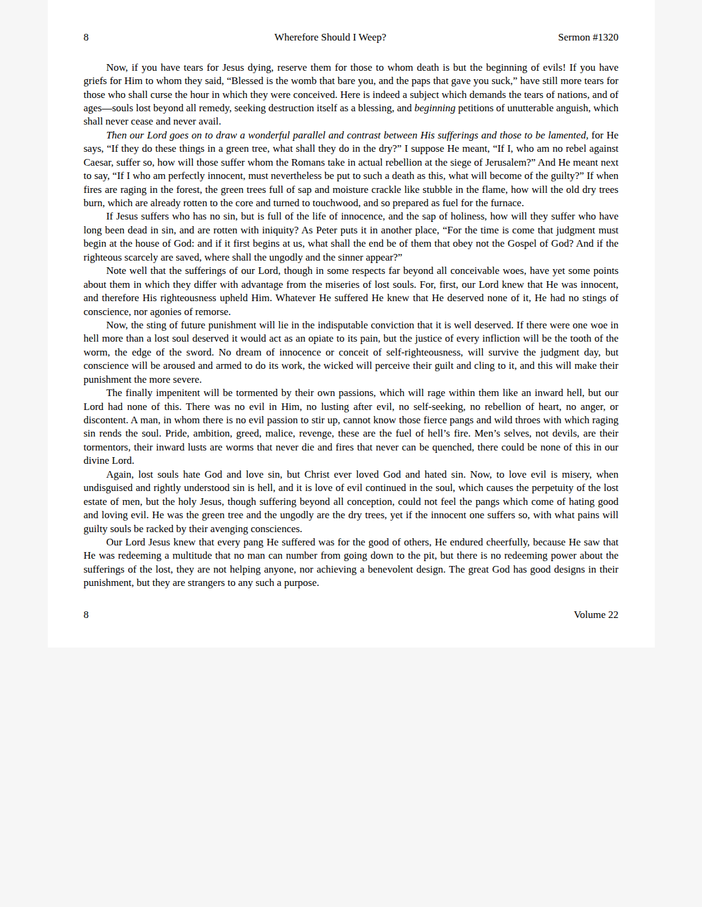8
Wherefore Should I Weep?
Sermon #1320
Now, if you have tears for Jesus dying, reserve them for those to whom death is but the beginning of evils! If you have griefs for Him to whom they said, “Blessed is the womb that bare you, and the paps that gave you suck,” have still more tears for those who shall curse the hour in which they were conceived. Here is indeed a subject which demands the tears of nations, and of ages—souls lost beyond all remedy, seeking destruction itself as a blessing, and beginning petitions of unutterable anguish, which shall never cease and never avail.
Then our Lord goes on to draw a wonderful parallel and contrast between His sufferings and those to be lamented, for He says, “If they do these things in a green tree, what shall they do in the dry?” I suppose He meant, “If I, who am no rebel against Caesar, suffer so, how will those suffer whom the Romans take in actual rebellion at the siege of Jerusalem?” And He meant next to say, “If I who am perfectly innocent, must nevertheless be put to such a death as this, what will become of the guilty?” If when fires are raging in the forest, the green trees full of sap and moisture crackle like stubble in the flame, how will the old dry trees burn, which are already rotten to the core and turned to touchwood, and so prepared as fuel for the furnace.
If Jesus suffers who has no sin, but is full of the life of innocence, and the sap of holiness, how will they suffer who have long been dead in sin, and are rotten with iniquity? As Peter puts it in another place, “For the time is come that judgment must begin at the house of God: and if it first begins at us, what shall the end be of them that obey not the Gospel of God? And if the righteous scarcely are saved, where shall the ungodly and the sinner appear?”
Note well that the sufferings of our Lord, though in some respects far beyond all conceivable woes, have yet some points about them in which they differ with advantage from the miseries of lost souls. For, first, our Lord knew that He was innocent, and therefore His righteousness upheld Him. Whatever He suffered He knew that He deserved none of it, He had no stings of conscience, nor agonies of remorse.
Now, the sting of future punishment will lie in the indisputable conviction that it is well deserved. If there were one woe in hell more than a lost soul deserved it would act as an opiate to its pain, but the justice of every infliction will be the tooth of the worm, the edge of the sword. No dream of innocence or conceit of self-righteousness, will survive the judgment day, but conscience will be aroused and armed to do its work, the wicked will perceive their guilt and cling to it, and this will make their punishment the more severe.
The finally impenitent will be tormented by their own passions, which will rage within them like an inward hell, but our Lord had none of this. There was no evil in Him, no lusting after evil, no self-seeking, no rebellion of heart, no anger, or discontent. A man, in whom there is no evil passion to stir up, cannot know those fierce pangs and wild throes with which raging sin rends the soul. Pride, ambition, greed, malice, revenge, these are the fuel of hell’s fire. Men’s selves, not devils, are their tormentors, their inward lusts are worms that never die and fires that never can be quenched, there could be none of this in our divine Lord.
Again, lost souls hate God and love sin, but Christ ever loved God and hated sin. Now, to love evil is misery, when undisguised and rightly understood sin is hell, and it is love of evil continued in the soul, which causes the perpetuity of the lost estate of men, but the holy Jesus, though suffering beyond all conception, could not feel the pangs which come of hating good and loving evil. He was the green tree and the ungodly are the dry trees, yet if the innocent one suffers so, with what pains will guilty souls be racked by their avenging consciences.
Our Lord Jesus knew that every pang He suffered was for the good of others, He endured cheerfully, because He saw that He was redeeming a multitude that no man can number from going down to the pit, but there is no redeeming power about the sufferings of the lost, they are not helping anyone, nor achieving a benevolent design. The great God has good designs in their punishment, but they are strangers to any such a purpose.
8
Volume 22